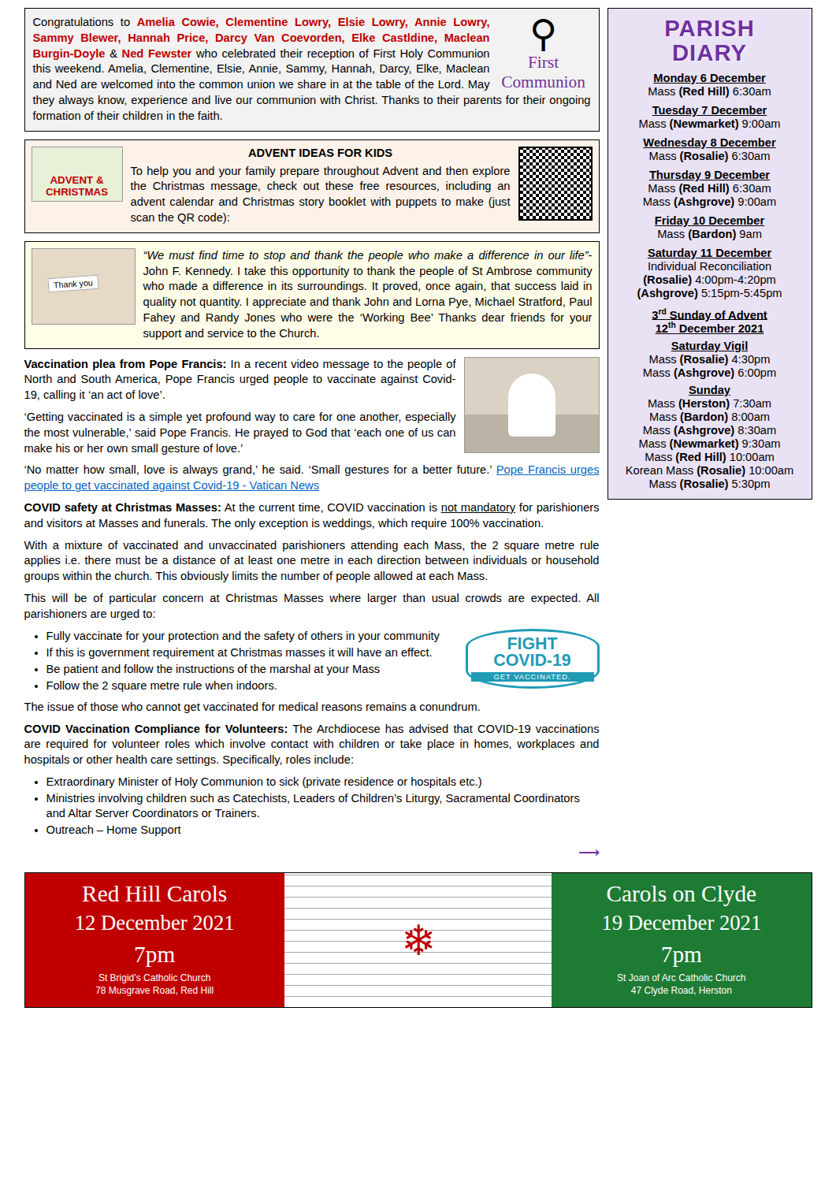⚲
First
Communion
Congratulations to Amelia Cowie, Clementine Lowry, Elsie Lowry, Annie Lowry, Sammy Blewer, Hannah Price, Darcy Van Coevorden, Elke Castldine, Maclean Burgin-Doyle & Ned Fewster who celebrated their reception of First Holy Communion this weekend. Amelia, Clementine, Elsie, Annie, Sammy, Hannah, Darcy, Elke, Maclean and Ned are welcomed into the common union we share in at the table of the Lord. May they always know, experience and live our communion with Christ. Thanks to their parents for their ongoing formation of their children in the faith.
ADVENT & CHRISTMAS
ADVENT IDEAS FOR KIDS
To help you and your family prepare throughout Advent and then explore the Christmas message, check out these free resources, including an advent calendar and Christmas story booklet with puppets to make (just scan the QR code):
Thank you
“We must find time to stop and thank the people who make a difference in our life”- John F. Kennedy. I take this opportunity to thank the people of St Ambrose community who made a difference in its surroundings. It proved, once again, that success laid in quality not quantity. I appreciate and thank John and Lorna Pye, Michael Stratford, Paul Fahey and Randy Jones who were the ‘Working Bee’ Thanks dear friends for your support and service to the Church.
Vaccination plea from Pope Francis: In a recent video message to the people of North and South America, Pope Francis urged people to vaccinate against Covid-19, calling it ‘an act of love’.
‘Getting vaccinated is a simple yet profound way to care for one another, especially the most vulnerable,’ said Pope Francis. He prayed to God that ‘each one of us can make his or her own small gesture of love.’
‘No matter how small, love is always grand,’ he said. ‘Small gestures for a better future.’ Pope Francis urges people to get vaccinated against Covid-19 - Vatican News
COVID safety at Christmas Masses: At the current time, COVID vaccination is not mandatory for parishioners and visitors at Masses and funerals. The only exception is weddings, which require 100% vaccination.
With a mixture of vaccinated and unvaccinated parishioners attending each Mass, the 2 square metre rule applies i.e. there must be a distance of at least one metre in each direction between individuals or household groups within the church. This obviously limits the number of people allowed at each Mass.
This will be of particular concern at Christmas Masses where larger than usual crowds are expected. All parishioners are urged to:
FIGHT
COVID-19
GET VACCINATED.
Fully vaccinate for your protection and the safety of others in your community
If this is government requirement at Christmas masses it will have an effect.
Be patient and follow the instructions of the marshal at your Mass
Follow the 2 square metre rule when indoors.
The issue of those who cannot get vaccinated for medical reasons remains a conundrum.
COVID Vaccination Compliance for Volunteers: The Archdiocese has advised that COVID-19 vaccinations are required for volunteer roles which involve contact with children or take place in homes, workplaces and hospitals or other health care settings. Specifically, roles include:
Extraordinary Minister of Holy Communion to sick (private residence or hospitals etc.)
Ministries involving children such as Catechists, Leaders of Children’s Liturgy, Sacramental Coordinators and Altar Server Coordinators or Trainers.
Outreach – Home Support
⟶
PARISH
DIARY
Monday 6 December
Mass (Red Hill) 6:30am
Tuesday 7 December
Mass (Newmarket) 9:00am
Wednesday 8 December
Mass (Rosalie) 6:30am
Thursday 9 December
Mass (Red Hill) 6:30am
Mass (Ashgrove) 9:00am
Friday 10 December
Mass (Bardon) 9am
Saturday 11 December
Individual Reconciliation
(Rosalie) 4:00pm-4:20pm
(Ashgrove) 5:15pm-5:45pm
3rd Sunday of Advent
12th December 2021
Saturday Vigil
Mass (Rosalie) 4:30pm
Mass (Ashgrove) 6:00pm
Sunday
Mass (Herston) 7:30am
Mass (Bardon) 8:00am
Mass (Ashgrove) 8:30am
Mass (Newmarket) 9:30am
Mass (Red Hill) 10:00am
Korean Mass (Rosalie) 10:00am
Mass (Rosalie) 5:30pm
Red Hill Carols
12 December 2021
7pm
St Brigid’s Catholic Church
78 Musgrave Road, Red Hill
❄
Carols on Clyde
19 December 2021
7pm
St Joan of Arc Catholic Church
47 Clyde Road, Herston